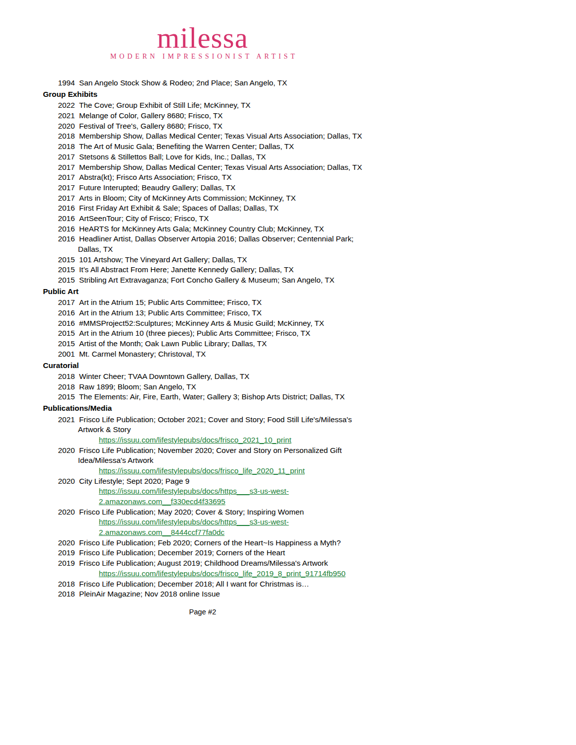milessa
Modern Impressionist Artist
1994 San Angelo Stock Show & Rodeo; 2nd Place; San Angelo, TX
Group Exhibits
2022 The Cove; Group Exhibit of Still Life; McKinney, TX
2021 Melange of Color, Gallery 8680; Frisco, TX
2020 Festival of Tree's, Gallery 8680; Frisco, TX
2018 Membership Show, Dallas Medical Center; Texas Visual Arts Association; Dallas, TX
2018 The Art of Music Gala; Benefiting the Warren Center; Dallas, TX
2017 Stetsons & Stillettos Ball; Love for Kids, Inc.; Dallas, TX
2017 Membership Show, Dallas Medical Center; Texas Visual Arts Association; Dallas, TX
2017 Abstra(kt); Frisco Arts Association; Frisco, TX
2017 Future Interupted; Beaudry Gallery; Dallas, TX
2017 Arts in Bloom; City of McKinney Arts Commission; McKinney, TX
2016 First Friday Art Exhibit & Sale; Spaces of Dallas; Dallas, TX
2016 ArtSeenTour; City of Frisco; Frisco, TX
2016 HeARTS for McKinney Arts Gala; McKinney Country Club; McKinney, TX
2016 Headliner Artist, Dallas Observer Artopia 2016; Dallas Observer; Centennial Park; Dallas, TX
2015101 Artshow; The Vineyard Art Gallery; Dallas, TX
2015 It’s All Abstract From Here; Janette Kennedy Gallery; Dallas, TX
2015 Stribling Art Extravaganza; Fort Concho Gallery & Museum; San Angelo, TX
Public Art
2017 Art in the Atrium 15; Public Arts Committee; Frisco, TX
2016 Art in the Atrium 13; Public Arts Committee; Frisco, TX
2016#MMSProject52:Sculptures; McKinney Arts & Music Guild; McKinney, TX
2015 Art in the Atrium 10 (three pieces); Public Arts Committee; Frisco, TX
2015 Artist of the Month; Oak Lawn Public Library; Dallas, TX
2001 Mt. Carmel Monastery; Christoval, TX
Curatorial
2018 Winter Cheer; TVAA Downtown Gallery, Dallas, TX
2018 Raw 1899; Bloom; San Angelo, TX
2015 The Elements: Air, Fire, Earth, Water; Gallery 3; Bishop Arts District; Dallas, TX
Publications/Media
2021 Frisco Life Publication; October 2021; Cover and Story; Food Still Life's/Milessa's Artwork & Story https://issuu.com/lifestylepubs/docs/frisco_2021_10_print
2020 Frisco Life Publication; November 2020; Cover and Story on Personalized Gift Idea/Milessa's Artwork https://issuu.com/lifestylepubs/docs/frisco_life_2020_11_print
2020 City Lifestyle; Sept 2020; Page 9 https://issuu.com/lifestylepubs/docs/https___s3-us-west-
2.amazonaws.com__f330ecd4f33695
2020 Frisco Life Publication; May 2020; Cover & Story; Inspiring Women https://issuu.com/lifestylepubs/docs/https___s3-us-west-
2.amazonaws.com__8444ccf77fa0dc
2020 Frisco Life Publication; Feb 2020; Corners of the Heart~Is Happiness a Myth?
2019 Frisco Life Publication; December 2019; Corners of the Heart
2019 Frisco Life Publication; August 2019; Childhood Dreams/Milessa's Artwork https://issuu.com/lifestylepubs/docs/frisco_life_2019_8_print_91714fb950
2018 Frisco Life Publication; December 2018; All I want for Christmas is…
2018 PleinAir Magazine; Nov 2018 online Issue
Page #2